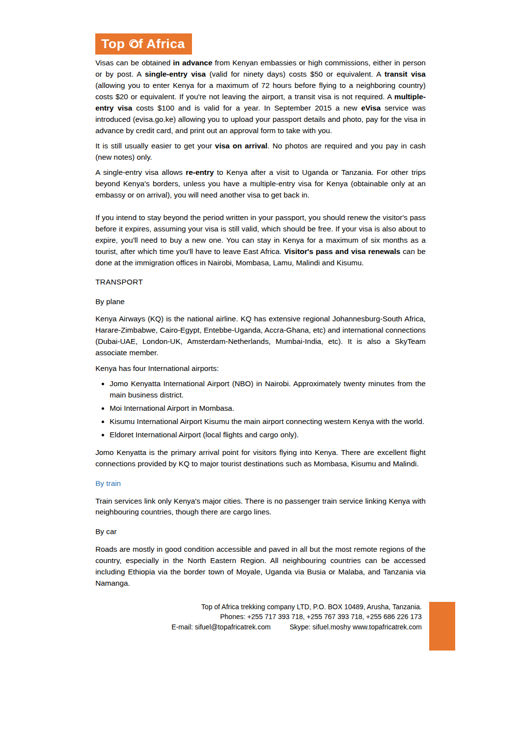Top Of Africa
Visas can be obtained in advance from Kenyan embassies or high commissions, either in person or by post. A single-entry visa (valid for ninety days) costs $50 or equivalent. A transit visa (allowing you to enter Kenya for a maximum of 72 hours before flying to a neighboring country) costs $20 or equivalent. If you're not leaving the airport, a transit visa is not required. A multiple-entry visa costs $100 and is valid for a year. In September 2015 a new eVisa service was introduced (evisa.go.ke) allowing you to upload your passport details and photo, pay for the visa in advance by credit card, and print out an approval form to take with you.
It is still usually easier to get your visa on arrival. No photos are required and you pay in cash (new notes) only.
A single-entry visa allows re-entry to Kenya after a visit to Uganda or Tanzania. For other trips beyond Kenya's borders, unless you have a multiple-entry visa for Kenya (obtainable only at an embassy or on arrival), you will need another visa to get back in.
If you intend to stay beyond the period written in your passport, you should renew the visitor's pass before it expires, assuming your visa is still valid, which should be free. If your visa is also about to expire, you'll need to buy a new one. You can stay in Kenya for a maximum of six months as a tourist, after which time you'll have to leave East Africa. Visitor's pass and visa renewals can be done at the immigration offices in Nairobi, Mombasa, Lamu, Malindi and Kisumu.
TRANSPORT
By plane
Kenya Airways (KQ) is the national airline. KQ has extensive regional Johannesburg-South Africa, Harare-Zimbabwe, Cairo-Egypt, Entebbe-Uganda, Accra-Ghana, etc) and international connections (Dubai-UAE, London-UK, Amsterdam-Netherlands, Mumbai-India, etc). It is also a SkyTeam associate member.
Kenya has four International airports:
Jomo Kenyatta International Airport (NBO) in Nairobi. Approximately twenty minutes from the main business district.
Moi International Airport in Mombasa.
Kisumu International Airport Kisumu the main airport connecting western Kenya with the world.
Eldoret International Airport (local flights and cargo only).
Jomo Kenyatta is the primary arrival point for visitors flying into Kenya. There are excellent flight connections provided by KQ to major tourist destinations such as Mombasa, Kisumu and Malindi.
By train
Train services link only Kenya's major cities. There is no passenger train service linking Kenya with neighbouring countries, though there are cargo lines.
By car
Roads are mostly in good condition accessible and paved in all but the most remote regions of the country, especially in the North Eastern Region. All neighbouring countries can be accessed including Ethiopia via the border town of Moyale, Uganda via Busia or Malaba, and Tanzania via Namanga.
Top of Africa trekking company LTD, P.O. BOX 10489, Arusha, Tanzania.
Phones: +255 717 393 718, +255 767 393 718, +255 686 226 173
E-mail: sifuel@topafricatrek.com Skype: sifuel.moshy www.topafricatrek.com